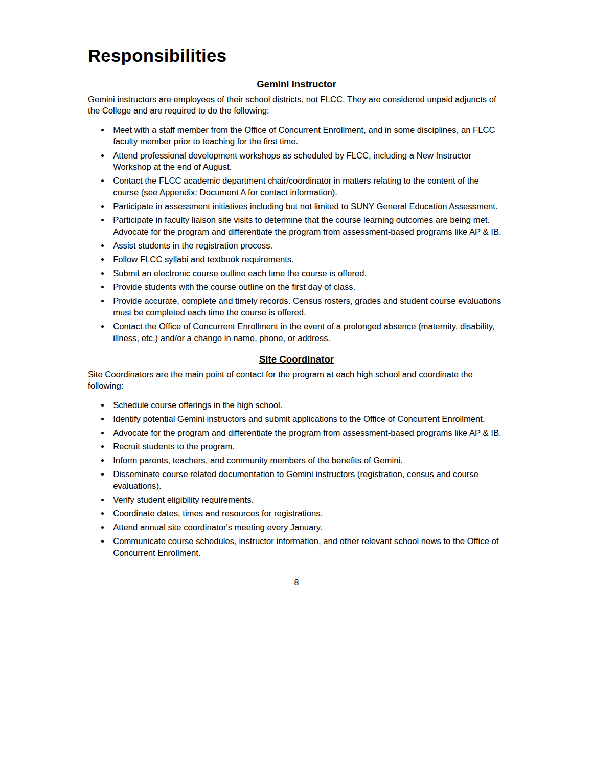Responsibilities
Gemini Instructor
Gemini instructors are employees of their school districts, not FLCC. They are considered unpaid adjuncts of the College and are required to do the following:
Meet with a staff member from the Office of Concurrent Enrollment, and in some disciplines, an FLCC faculty member prior to teaching for the first time.
Attend professional development workshops as scheduled by FLCC, including a New Instructor Workshop at the end of August.
Contact the FLCC academic department chair/coordinator in matters relating to the content of the course (see Appendix: Document A for contact information).
Participate in assessment initiatives including but not limited to SUNY General Education Assessment.
Participate in faculty liaison site visits to determine that the course learning outcomes are being met. Advocate for the program and differentiate the program from assessment-based programs like AP & IB.
Assist students in the registration process.
Follow FLCC syllabi and textbook requirements.
Submit an electronic course outline each time the course is offered.
Provide students with the course outline on the first day of class.
Provide accurate, complete and timely records. Census rosters, grades and student course evaluations must be completed each time the course is offered.
Contact the Office of Concurrent Enrollment in the event of a prolonged absence (maternity, disability, illness, etc.) and/or a change in name, phone, or address.
Site Coordinator
Site Coordinators are the main point of contact for the program at each high school and coordinate the following:
Schedule course offerings in the high school.
Identify potential Gemini instructors and submit applications to the Office of Concurrent Enrollment.
Advocate for the program and differentiate the program from assessment-based programs like AP & IB.
Recruit students to the program.
Inform parents, teachers, and community members of the benefits of Gemini.
Disseminate course related documentation to Gemini instructors (registration, census and course evaluations).
Verify student eligibility requirements.
Coordinate dates, times and resources for registrations.
Attend annual site coordinator's meeting every January.
Communicate course schedules, instructor information, and other relevant school news to the Office of Concurrent Enrollment.
8